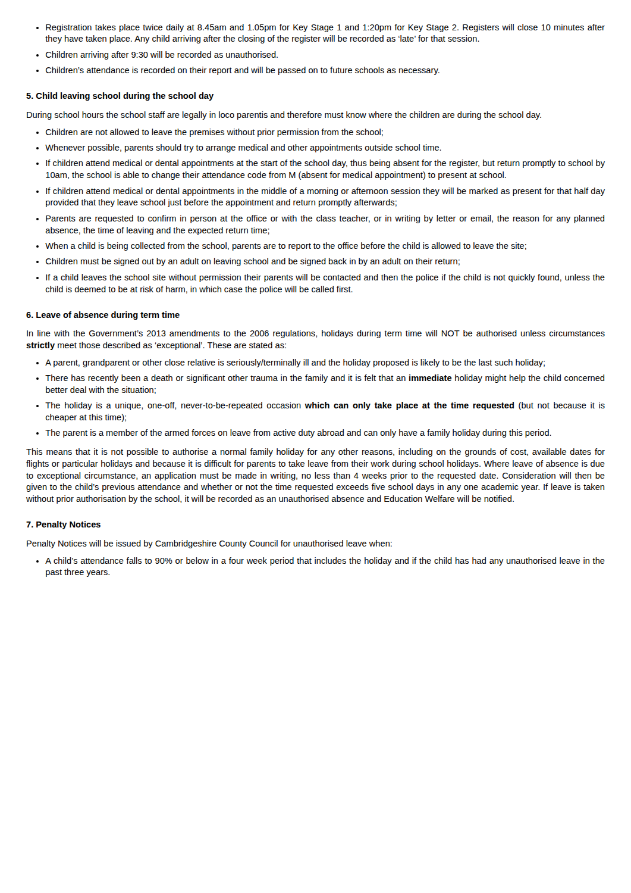Registration takes place twice daily at 8.45am and 1.05pm for Key Stage 1 and 1:20pm for Key Stage 2. Registers will close 10 minutes after they have taken place. Any child arriving after the closing of the register will be recorded as ‘late’ for that session.
Children arriving after 9:30 will be recorded as unauthorised.
Children’s attendance is recorded on their report and will be passed on to future schools as necessary.
5. Child leaving school during the school day
During school hours the school staff are legally in loco parentis and therefore must know where the children are during the school day.
Children are not allowed to leave the premises without prior permission from the school;
Whenever possible, parents should try to arrange medical and other appointments outside school time.
If children attend medical or dental appointments at the start of the school day, thus being absent for the register, but return promptly to school by 10am, the school is able to change their attendance code from M (absent for medical appointment) to present at school.
If children attend medical or dental appointments in the middle of a morning or afternoon session they will be marked as present for that half day provided that they leave school just before the appointment and return promptly afterwards;
Parents are requested to confirm in person at the office or with the class teacher, or in writing by letter or email, the reason for any planned absence, the time of leaving and the expected return time;
When a child is being collected from the school, parents are to report to the office before the child is allowed to leave the site;
Children must be signed out by an adult on leaving school and be signed back in by an adult on their return;
If a child leaves the school site without permission their parents will be contacted and then the police if the child is not quickly found, unless the child is deemed to be at risk of harm, in which case the police will be called first.
6. Leave of absence during term time
In line with the Government’s 2013 amendments to the 2006 regulations, holidays during term time will NOT be authorised unless circumstances strictly meet those described as ‘exceptional’. These are stated as:
A parent, grandparent or other close relative is seriously/terminally ill and the holiday proposed is likely to be the last such holiday;
There has recently been a death or significant other trauma in the family and it is felt that an immediate holiday might help the child concerned better deal with the situation;
The holiday is a unique, one-off, never-to-be-repeated occasion which can only take place at the time requested (but not because it is cheaper at this time);
The parent is a member of the armed forces on leave from active duty abroad and can only have a family holiday during this period.
This means that it is not possible to authorise a normal family holiday for any other reasons, including on the grounds of cost, available dates for flights or particular holidays and because it is difficult for parents to take leave from their work during school holidays. Where leave of absence is due to exceptional circumstance, an application must be made in writing, no less than 4 weeks prior to the requested date. Consideration will then be given to the child’s previous attendance and whether or not the time requested exceeds five school days in any one academic year. If leave is taken without prior authorisation by the school, it will be recorded as an unauthorised absence and Education Welfare will be notified.
7. Penalty Notices
Penalty Notices will be issued by Cambridgeshire County Council for unauthorised leave when:
A child’s attendance falls to 90% or below in a four week period that includes the holiday and if the child has had any unauthorised leave in the past three years.